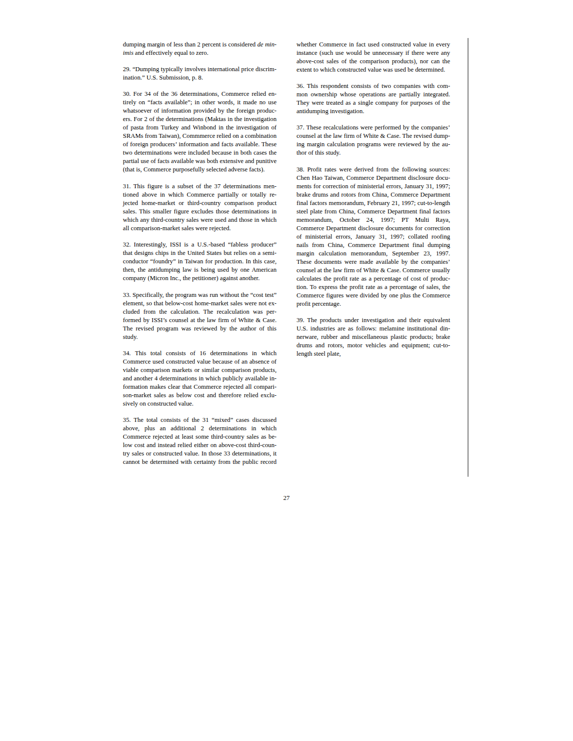dumping margin of less than 2 percent is considered de minimis and effectively equal to zero.
29. “Dumping typically involves international price discrimination.” U.S. Submission, p. 8.
30. For 34 of the 36 determinations, Commerce relied entirely on “facts available”; in other words, it made no use whatsoever of information provided by the foreign producers. For 2 of the determinations (Maktas in the investigation of pasta from Turkey and Winbond in the investigation of SRAMs from Taiwan), Commmerce relied on a combination of foreign producers’ information and facts available. These two determinations were included because in both cases the partial use of facts available was both extensive and punitive (that is, Commerce purposefully selected adverse facts).
31. This figure is a subset of the 37 determinations mentioned above in which Commerce partially or totally rejected home-market or third-country comparison product sales. This smaller figure excludes those determinations in which any third-country sales were used and those in which all comparison-market sales were rejected.
32. Interestingly, ISSI is a U.S.-based “fabless producer” that designs chips in the United States but relies on a semiconductor “foundry” in Taiwan for production. In this case, then, the antidumping law is being used by one American company (Micron Inc., the petitioner) against another.
33. Specifically, the program was run without the “cost test” element, so that below-cost home-market sales were not excluded from the calculation. The recalculation was performed by ISSI’s counsel at the law firm of White & Case. The revised program was reviewed by the author of this study.
34. This total consists of 16 determinations in which Commerce used constructed value because of an absence of viable comparison markets or similar comparison products, and another 4 determinations in which publicly available information makes clear that Commerce rejected all comparison-market sales as below cost and therefore relied exclusively on constructed value.
35. The total consists of the 31 “mixed” cases discussed above, plus an additional 2 determinations in which Commerce rejected at least some third-country sales as below cost and instead relied either on above-cost third-country sales or constructed value. In those 33 determinations, it cannot be determined with certainty from the public record whether Commerce in fact used constructed value in every instance (such use would be unnecessary if there were any above-cost sales of the comparison products), nor can the extent to which constructed value was used be determined.
36. This respondent consists of two companies with common ownership whose operations are partially integrated. They were treated as a single company for purposes of the antidumping investigation.
37. These recalculations were performed by the companies’ counsel at the law firm of White & Case. The revised dumping margin calculation programs were reviewed by the author of this study.
38. Profit rates were derived from the following sources: Chen Hao Taiwan, Commerce Department disclosure documents for correction of ministerial errors, January 31, 1997; brake drums and rotors from China, Commerce Department final factors memorandum, February 21, 1997; cut-to-length steel plate from China, Commerce Department final factors memorandum, October 24, 1997; PT Multi Raya, Commerce Department disclosure documents for correction of ministerial errors, January 31, 1997; collated roofing nails from China, Commerce Department final dumping margin calculation memorandum, September 23, 1997. These documents were made available by the companies’ counsel at the law firm of White & Case. Commerce usually calculates the profit rate as a percentage of cost of production. To express the profit rate as a percentage of sales, the Commerce figures were divided by one plus the Commerce profit percentage.
39. The products under investigation and their equivalent U.S. industries are as follows: melamine institutional dinnerware, rubber and miscellaneous plastic products; brake drums and rotors, motor vehicles and equipment; cut-to-length steel plate,
27